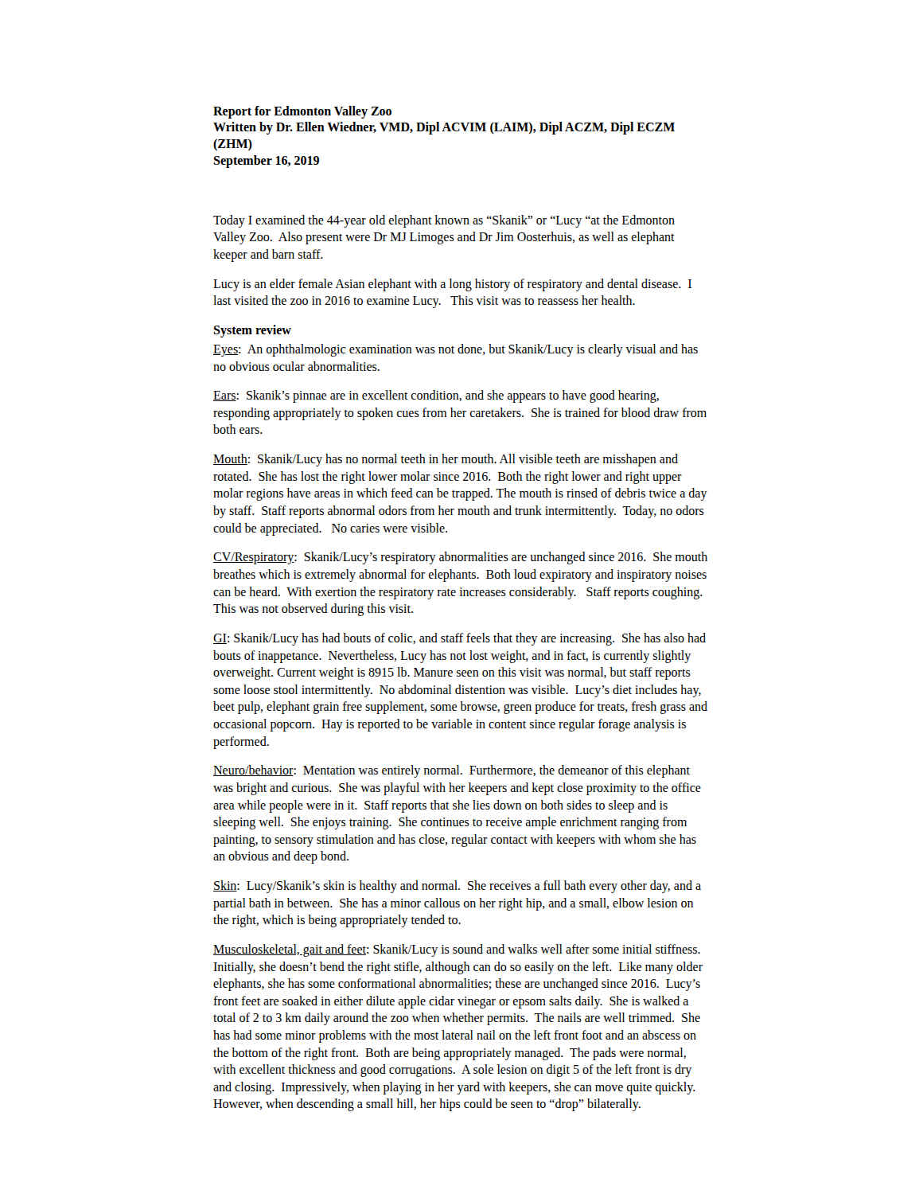Report for Edmonton Valley Zoo
Written by Dr. Ellen Wiedner, VMD, Dipl ACVIM (LAIM), Dipl ACZM, Dipl ECZM (ZHM)
September 16, 2019
Today I examined the 44-year old elephant known as “Skanik” or “Lucy “at the Edmonton Valley Zoo. Also present were Dr MJ Limoges and Dr Jim Oosterhuis, as well as elephant keeper and barn staff.
Lucy is an elder female Asian elephant with a long history of respiratory and dental disease. I last visited the zoo in 2016 to examine Lucy. This visit was to reassess her health.
System review
Eyes: An ophthalmologic examination was not done, but Skanik/Lucy is clearly visual and has no obvious ocular abnormalities.
Ears: Skanik’s pinnae are in excellent condition, and she appears to have good hearing, responding appropriately to spoken cues from her caretakers. She is trained for blood draw from both ears.
Mouth: Skanik/Lucy has no normal teeth in her mouth. All visible teeth are misshapen and rotated. She has lost the right lower molar since 2016. Both the right lower and right upper molar regions have areas in which feed can be trapped. The mouth is rinsed of debris twice a day by staff. Staff reports abnormal odors from her mouth and trunk intermittently. Today, no odors could be appreciated. No caries were visible.
CV/Respiratory: Skanik/Lucy’s respiratory abnormalities are unchanged since 2016. She mouth breathes which is extremely abnormal for elephants. Both loud expiratory and inspiratory noises can be heard. With exertion the respiratory rate increases considerably. Staff reports coughing. This was not observed during this visit.
GI: Skanik/Lucy has had bouts of colic, and staff feels that they are increasing. She has also had bouts of inappetance. Nevertheless, Lucy has not lost weight, and in fact, is currently slightly overweight. Current weight is 8915 lb. Manure seen on this visit was normal, but staff reports some loose stool intermittently. No abdominal distention was visible. Lucy’s diet includes hay, beet pulp, elephant grain free supplement, some browse, green produce for treats, fresh grass and occasional popcorn. Hay is reported to be variable in content since regular forage analysis is performed.
Neuro/behavior: Mentation was entirely normal. Furthermore, the demeanor of this elephant was bright and curious. She was playful with her keepers and kept close proximity to the office area while people were in it. Staff reports that she lies down on both sides to sleep and is sleeping well. She enjoys training. She continues to receive ample enrichment ranging from painting, to sensory stimulation and has close, regular contact with keepers with whom she has an obvious and deep bond.
Skin: Lucy/Skanik’s skin is healthy and normal. She receives a full bath every other day, and a partial bath in between. She has a minor callous on her right hip, and a small, elbow lesion on the right, which is being appropriately tended to.
Musculoskeletal, gait and feet: Skanik/Lucy is sound and walks well after some initial stiffness. Initially, she doesn’t bend the right stifle, although can do so easily on the left. Like many older elephants, she has some conformational abnormalities; these are unchanged since 2016. Lucy’s front feet are soaked in either dilute apple cidar vinegar or epsom salts daily. She is walked a total of 2 to 3 km daily around the zoo when whether permits. The nails are well trimmed. She has had some minor problems with the most lateral nail on the left front foot and an abscess on the bottom of the right front. Both are being appropriately managed. The pads were normal, with excellent thickness and good corrugations. A sole lesion on digit 5 of the left front is dry and closing. Impressively, when playing in her yard with keepers, she can move quite quickly. However, when descending a small hill, her hips could be seen to “drop” bilaterally.